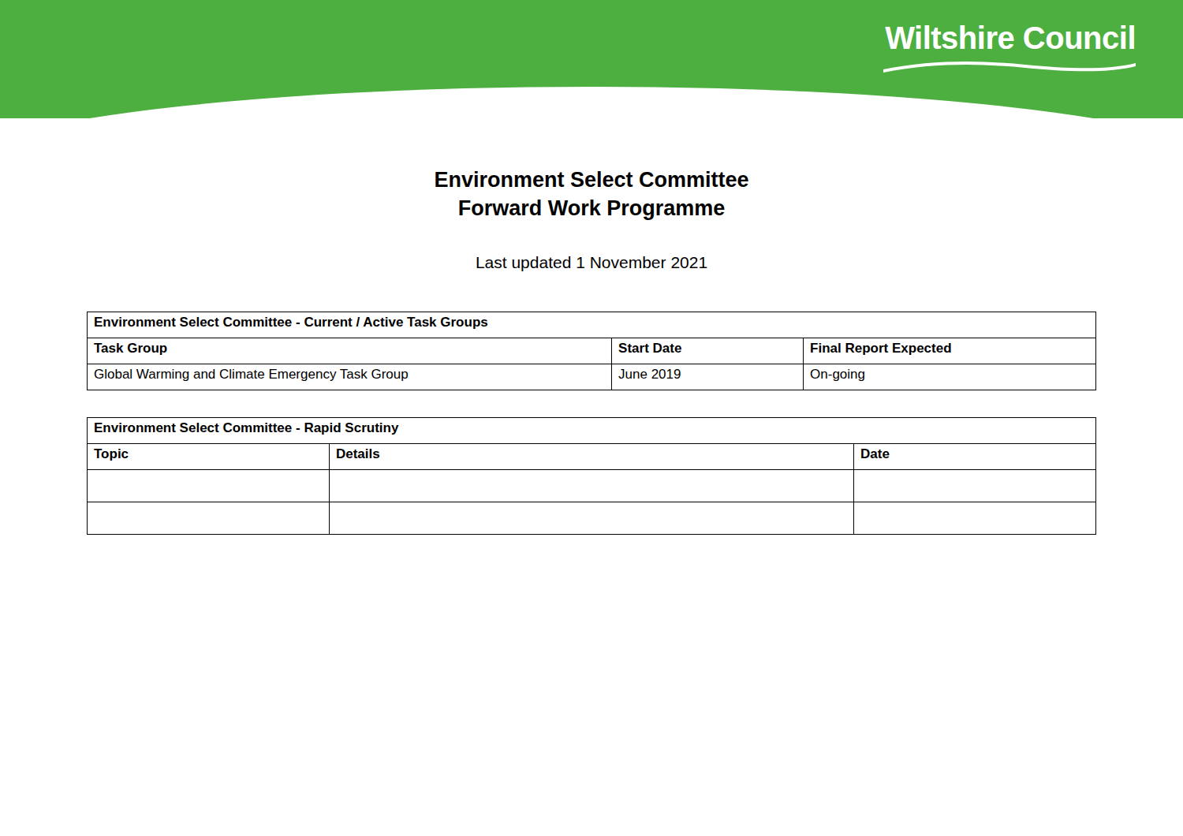Wiltshire Council
Environment Select Committee
Forward Work Programme
Last updated 1 November 2021
| Environment Select Committee - Current / Active Task Groups |
| --- |
| Task Group | Start Date | Final Report Expected |
| Global Warming and Climate Emergency Task Group | June 2019 | On-going |
| Environment Select Committee - Rapid Scrutiny |
| --- |
| Topic | Details | Date |